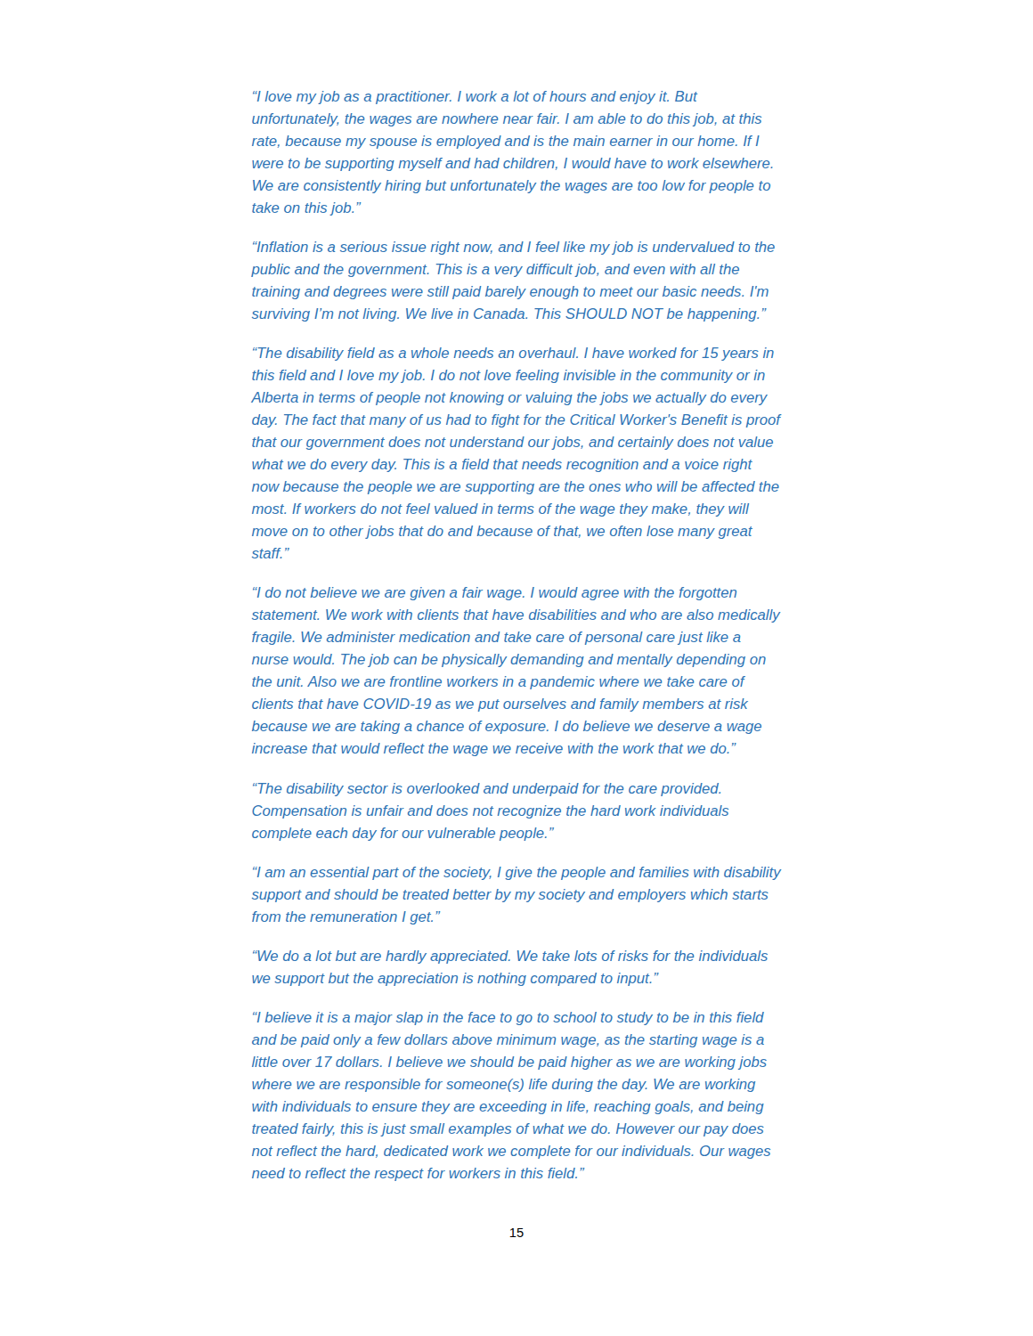“I love my job as a practitioner. I work a lot of hours and enjoy it. But unfortunately, the wages are nowhere near fair. I am able to do this job, at this rate, because my spouse is employed and is the main earner in our home. If I were to be supporting myself and had children, I would have to work elsewhere. We are consistently hiring but unfortunately the wages are too low for people to take on this job.”
“Inflation is a serious issue right now, and I feel like my job is undervalued to the public and the government. This is a very difficult job, and even with all the training and degrees were still paid barely enough to meet our basic needs. I'm surviving I’m not living. We live in Canada. This SHOULD NOT be happening.”
“The disability field as a whole needs an overhaul. I have worked for 15 years in this field and I love my job. I do not love feeling invisible in the community or in Alberta in terms of people not knowing or valuing the jobs we actually do every day. The fact that many of us had to fight for the Critical Worker's Benefit is proof that our government does not understand our jobs, and certainly does not value what we do every day. This is a field that needs recognition and a voice right now because the people we are supporting are the ones who will be affected the most. If workers do not feel valued in terms of the wage they make, they will move on to other jobs that do and because of that, we often lose many great staff.”
“I do not believe we are given a fair wage. I would agree with the forgotten statement. We work with clients that have disabilities and who are also medically fragile. We administer medication and take care of personal care just like a nurse would. The job can be physically demanding and mentally depending on the unit. Also we are frontline workers in a pandemic where we take care of clients that have COVID-19 as we put ourselves and family members at risk because we are taking a chance of exposure. I do believe we deserve a wage increase that would reflect the wage we receive with the work that we do.”
“The disability sector is overlooked and underpaid for the care provided. Compensation is unfair and does not recognize the hard work individuals complete each day for our vulnerable people.”
“I am an essential part of the society, I give the people and families with disability support and should be treated better by my society and employers which starts from the remuneration I get.”
“We do a lot but are hardly appreciated. We take lots of risks for the individuals we support but the appreciation is nothing compared to input.”
“I believe it is a major slap in the face to go to school to study to be in this field and be paid only a few dollars above minimum wage, as the starting wage is a little over 17 dollars. I believe we should be paid higher as we are working jobs where we are responsible for someone(s) life during the day. We are working with individuals to ensure they are exceeding in life, reaching goals, and being treated fairly, this is just small examples of what we do. However our pay does not reflect the hard, dedicated work we complete for our individuals. Our wages need to reflect the respect for workers in this field.”
15